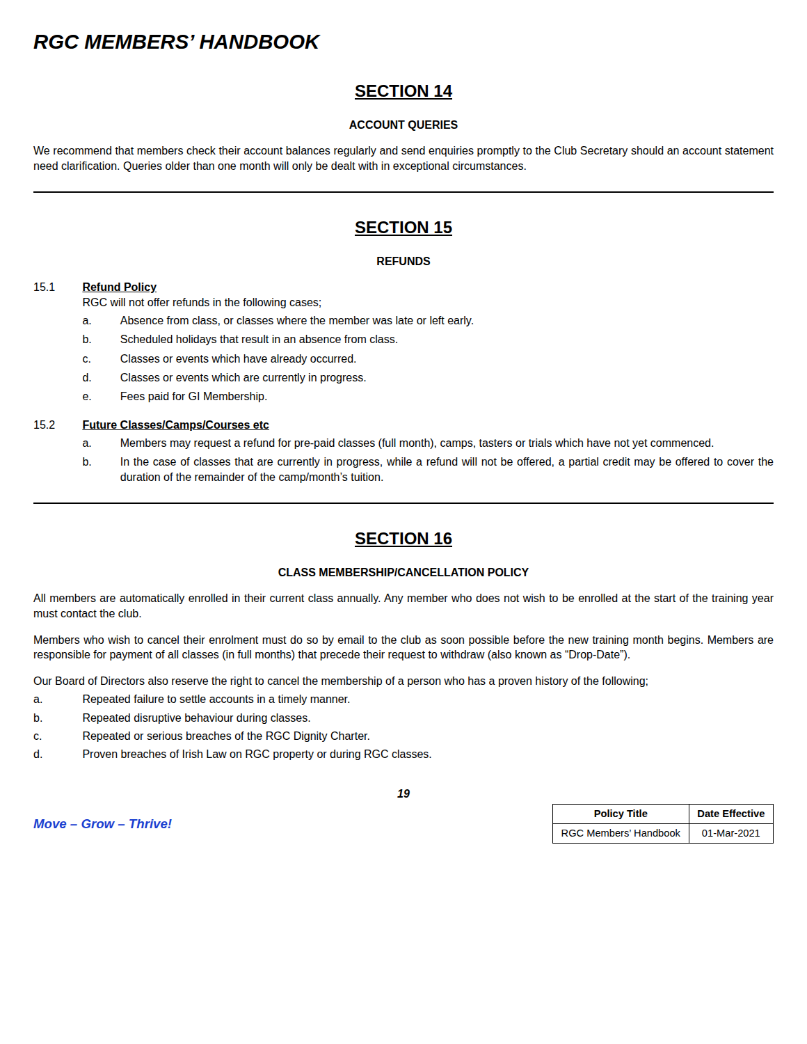RGC MEMBERS’ HANDBOOK
SECTION 14
ACCOUNT QUERIES
We recommend that members check their account balances regularly and send enquiries promptly to the Club Secretary should an account statement need clarification. Queries older than one month will only be dealt with in exceptional circumstances.
SECTION 15
REFUNDS
15.1 Refund Policy
RGC will not offer refunds in the following cases;
a. Absence from class, or classes where the member was late or left early.
b. Scheduled holidays that result in an absence from class.
c. Classes or events which have already occurred.
d. Classes or events which are currently in progress.
e. Fees paid for GI Membership.
15.2 Future Classes/Camps/Courses etc
a. Members may request a refund for pre-paid classes (full month), camps, tasters or trials which have not yet commenced.
b. In the case of classes that are currently in progress, while a refund will not be offered, a partial credit may be offered to cover the duration of the remainder of the camp/month’s tuition.
SECTION 16
CLASS MEMBERSHIP/CANCELLATION POLICY
All members are automatically enrolled in their current class annually. Any member who does not wish to be enrolled at the start of the training year must contact the club.
Members who wish to cancel their enrolment must do so by email to the club as soon possible before the new training month begins. Members are responsible for payment of all classes (in full months) that precede their request to withdraw (also known as “Drop-Date”).
Our Board of Directors also reserve the right to cancel the membership of a person who has a proven history of the following;
a. Repeated failure to settle accounts in a timely manner.
b. Repeated disruptive behaviour during classes.
c. Repeated or serious breaches of the RGC Dignity Charter.
d. Proven breaches of Irish Law on RGC property or during RGC classes.
19
Move – Grow – Thrive!
| Policy Title | Date Effective |
| --- | --- |
| RGC Members’ Handbook | 01-Mar-2021 |